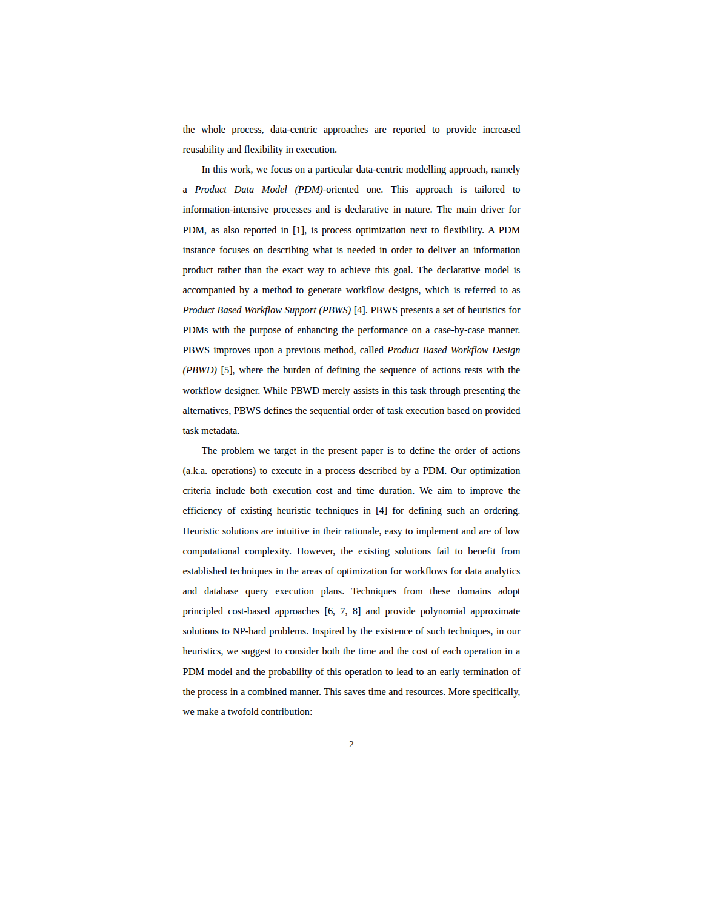the whole process, data-centric approaches are reported to provide increased reusability and flexibility in execution.
In this work, we focus on a particular data-centric modelling approach, namely a Product Data Model (PDM)-oriented one. This approach is tailored to information-intensive processes and is declarative in nature. The main driver for PDM, as also reported in [1], is process optimization next to flexibility. A PDM instance focuses on describing what is needed in order to deliver an information product rather than the exact way to achieve this goal. The declarative model is accompanied by a method to generate workflow designs, which is referred to as Product Based Workflow Support (PBWS) [4]. PBWS presents a set of heuristics for PDMs with the purpose of enhancing the performance on a case-by-case manner. PBWS improves upon a previous method, called Product Based Workflow Design (PBWD) [5], where the burden of defining the sequence of actions rests with the workflow designer. While PBWD merely assists in this task through presenting the alternatives, PBWS defines the sequential order of task execution based on provided task metadata.
The problem we target in the present paper is to define the order of actions (a.k.a. operations) to execute in a process described by a PDM. Our optimization criteria include both execution cost and time duration. We aim to improve the efficiency of existing heuristic techniques in [4] for defining such an ordering. Heuristic solutions are intuitive in their rationale, easy to implement and are of low computational complexity. However, the existing solutions fail to benefit from established techniques in the areas of optimization for workflows for data analytics and database query execution plans. Techniques from these domains adopt principled cost-based approaches [6, 7, 8] and provide polynomial approximate solutions to NP-hard problems. Inspired by the existence of such techniques, in our heuristics, we suggest to consider both the time and the cost of each operation in a PDM model and the probability of this operation to lead to an early termination of the process in a combined manner. This saves time and resources. More specifically, we make a twofold contribution:
2